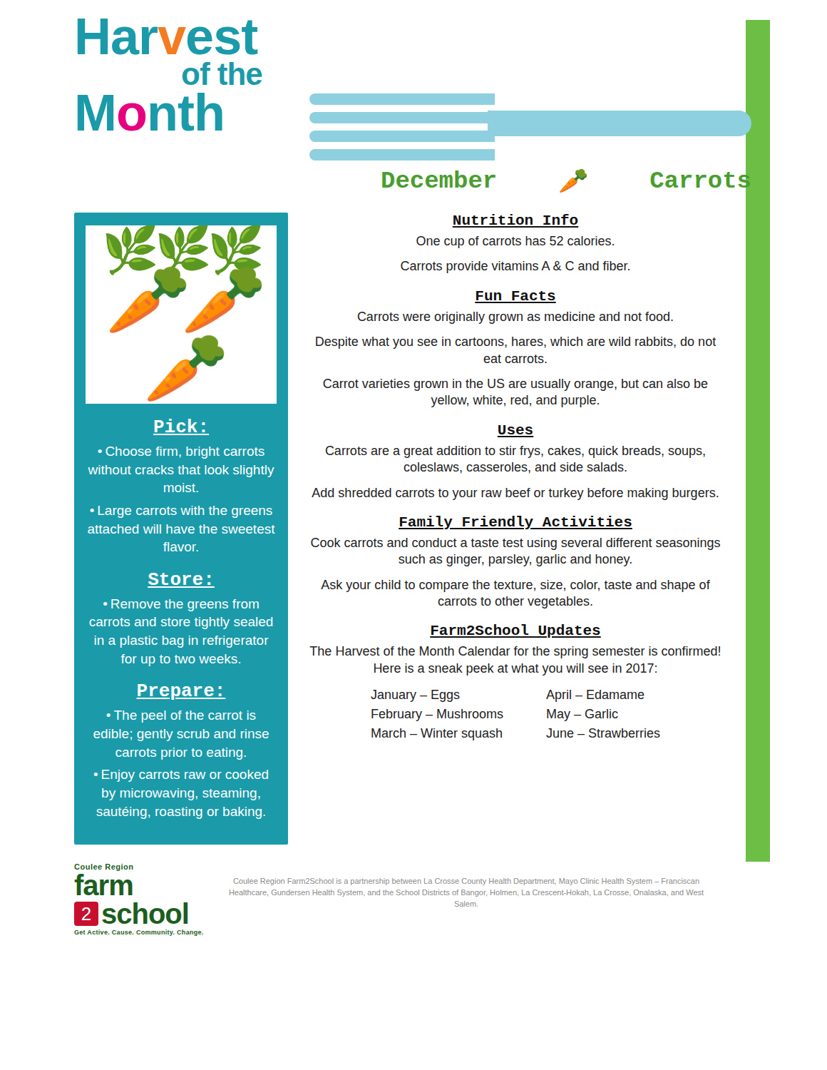Harvest of the Month
December 🥕 Carrots
🌿🌿🌿 🥕🥕🥕
Pick:
Choose firm, bright carrots without cracks that look slightly moist.
Large carrots with the greens attached will have the sweetest flavor.
Store:
Remove the greens from carrots and store tightly sealed in a plastic bag in refrigerator for up to two weeks.
Prepare:
The peel of the carrot is edible; gently scrub and rinse carrots prior to eating.
Enjoy carrots raw or cooked by microwaving, steaming, sautéing, roasting or baking.
Nutrition Info
One cup of carrots has 52 calories.
Carrots provide vitamins A & C and fiber.
Fun Facts
Carrots were originally grown as medicine and not food.
Despite what you see in cartoons, hares, which are wild rabbits, do not eat carrots.
Carrot varieties grown in the US are usually orange, but can also be yellow, white, red, and purple.
Uses
Carrots are a great addition to stir frys, cakes, quick breads, soups, coleslaws, casseroles, and side salads.
Add shredded carrots to your raw beef or turkey before making burgers.
Family Friendly Activities
Cook carrots and conduct a taste test using several different seasonings such as ginger, parsley, garlic and honey.
Ask your child to compare the texture, size, color, taste and shape of carrots to other vegetables.
Farm2School Updates
The Harvest of the Month Calendar for the spring semester is confirmed! Here is a sneak peek at what you will see in 2017:
January – Eggs
February – Mushrooms
March – Winter squash
April – Edamame
May – Garlic
June – Strawberries
Coulee Region
farm
2 school
Get Active. Cause. Community. Change.
Coulee Region Farm2School is a partnership between La Crosse County Health Department, Mayo Clinic Health System – Franciscan Healthcare, Gundersen Health System, and the School Districts of Bangor, Holmen, La Crescent-Hokah, La Crosse, Onalaska, and West Salem.